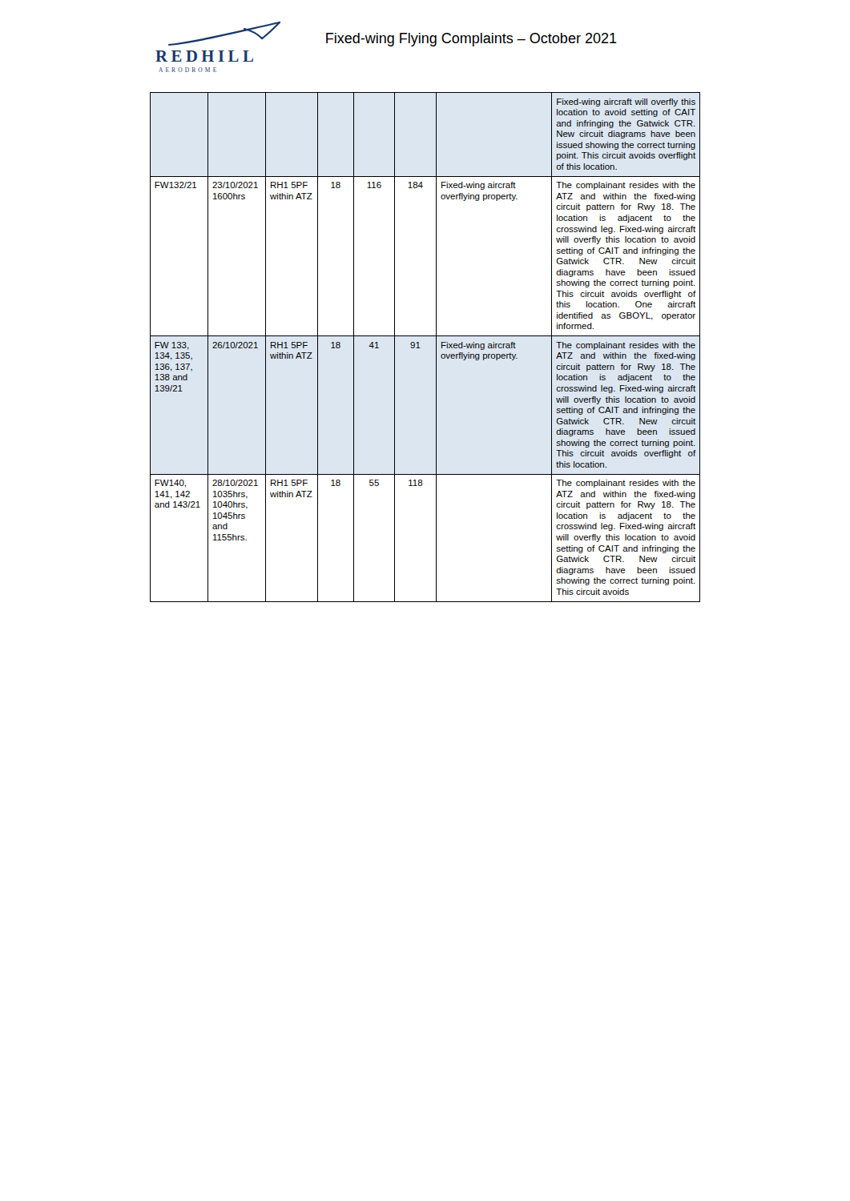REDHILL
AERODROME
Fixed-wing Flying Complaints – October 2021
| | | | | | | | Fixed-wing aircraft will overfly this location to avoid setting of CAIT and infringing the Gatwick CTR. New circuit diagrams have been issued showing the correct turning point. This circuit avoids overflight of this location. |
| FW132/21 | 23/10/2021 1600hrs | RH1 5PF within ATZ | 18 | 116 | 184 | Fixed-wing aircraft overflying property. | The complainant resides with the ATZ and within the fixed-wing circuit pattern for Rwy 18. The location is adjacent to the crosswind leg. Fixed-wing aircraft will overfly this location to avoid setting of CAIT and infringing the Gatwick CTR. New circuit diagrams have been issued showing the correct turning point. This circuit avoids overflight of this location. One aircraft identified as GBOYL, operator informed. |
| FW 133, 134, 135, 136, 137, 138 and 139/21 | 26/10/2021 | RH1 5PF within ATZ | 18 | 41 | 91 | Fixed-wing aircraft overflying property. | The complainant resides with the ATZ and within the fixed-wing circuit pattern for Rwy 18. The location is adjacent to the crosswind leg. Fixed-wing aircraft will overfly this location to avoid setting of CAIT and infringing the Gatwick CTR. New circuit diagrams have been issued showing the correct turning point. This circuit avoids overflight of this location. |
| FW140, 141, 142 and 143/21 | 28/10/2021 1035hrs, 1040hrs, 1045hrs and 1155hrs. | RH1 5PF within ATZ | 18 | 55 | 118 | | The complainant resides with the ATZ and within the fixed-wing circuit pattern for Rwy 18. The location is adjacent to the crosswind leg. Fixed-wing aircraft will overfly this location to avoid setting of CAIT and infringing the Gatwick CTR. New circuit diagrams have been issued showing the correct turning point. This circuit avoids |